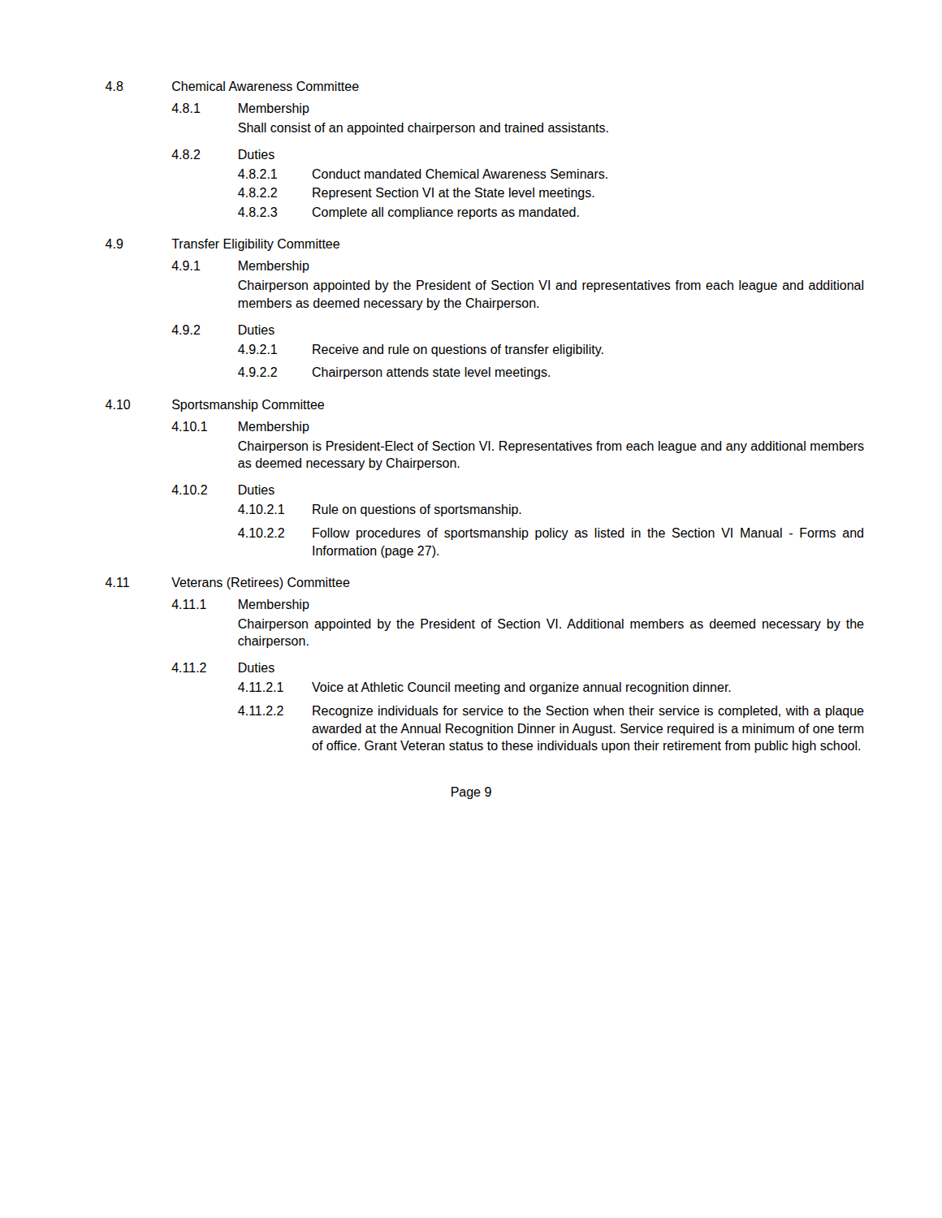4.8 Chemical Awareness Committee
4.8.1 Membership
Shall consist of an appointed chairperson and trained assistants.
4.8.2 Duties
4.8.2.1 Conduct mandated Chemical Awareness Seminars.
4.8.2.2 Represent Section VI at the State level meetings.
4.8.2.3 Complete all compliance reports as mandated.
4.9 Transfer Eligibility Committee
4.9.1 Membership
Chairperson appointed by the President of Section VI and representatives from each league and additional members as deemed necessary by the Chairperson.
4.9.2 Duties
4.9.2.1 Receive and rule on questions of transfer eligibility.
4.9.2.2 Chairperson attends state level meetings.
4.10 Sportsmanship Committee
4.10.1 Membership
Chairperson is President-Elect of Section VI. Representatives from each league and any additional members as deemed necessary by Chairperson.
4.10.2 Duties
4.10.2.1 Rule on questions of sportsmanship.
4.10.2.2 Follow procedures of sportsmanship policy as listed in the Section VI Manual - Forms and Information (page 27).
4.11 Veterans (Retirees) Committee
4.11.1 Membership
Chairperson appointed by the President of Section VI. Additional members as deemed necessary by the chairperson.
4.11.2 Duties
4.11.2.1 Voice at Athletic Council meeting and organize annual recognition dinner.
4.11.2.2 Recognize individuals for service to the Section when their service is completed, with a plaque awarded at the Annual Recognition Dinner in August. Service required is a minimum of one term of office. Grant Veteran status to these individuals upon their retirement from public high school.
Page 9